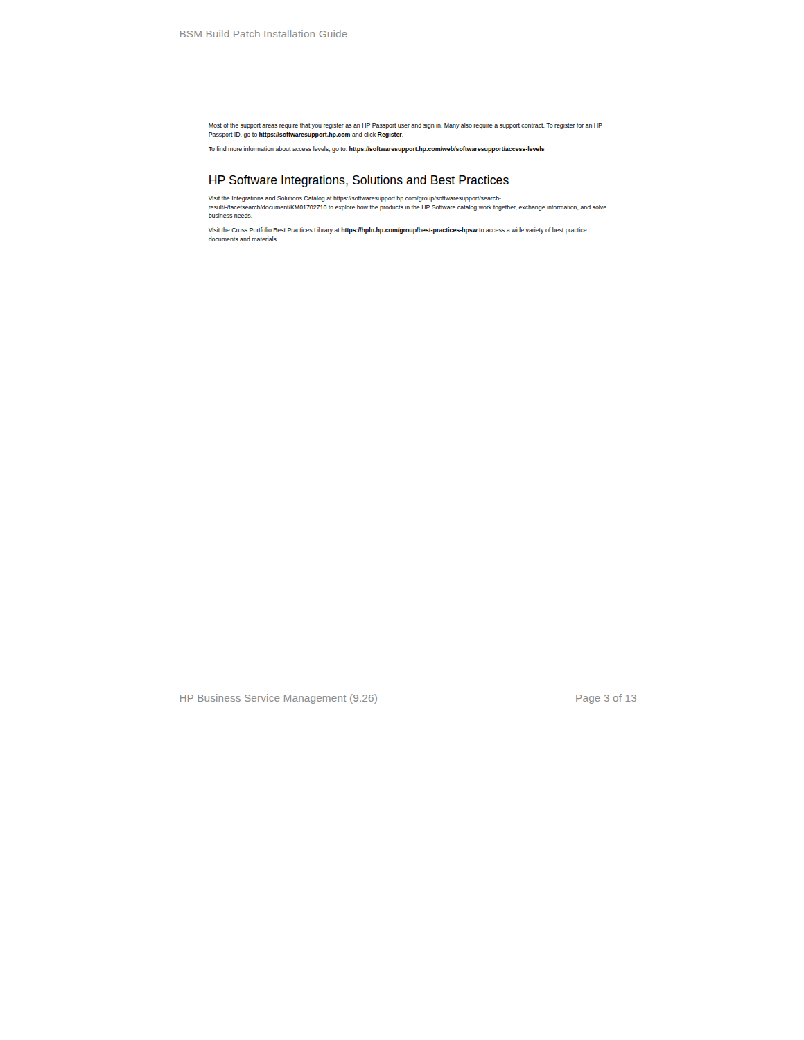BSM Build Patch Installation Guide
Most of the support areas require that you register as an HP Passport user and sign in. Many also require a support contract. To register for an HP Passport ID, go to https://softwaresupport.hp.com and click Register.
To find more information about access levels, go to: https://softwaresupport.hp.com/web/softwaresupport/access-levels
HP Software Integrations, Solutions and Best Practices
Visit the Integrations and Solutions Catalog at https://softwaresupport.hp.com/group/softwaresupport/search-result/-/facetsearch/document/KM01702710 to explore how the products in the HP Software catalog work together, exchange information, and solve business needs.
Visit the Cross Portfolio Best Practices Library at https://hpln.hp.com/group/best-practices-hpsw to access a wide variety of best practice documents and materials.
HP Business Service Management (9.26)
Page 3 of 13